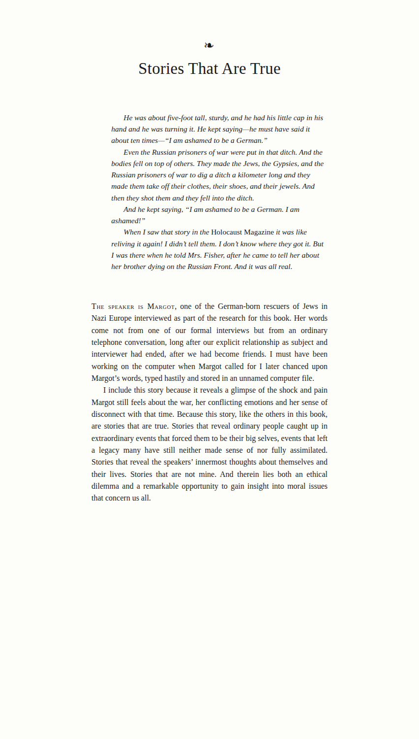❧
Stories That Are True
He was about five-foot tall, sturdy, and he had his little cap in his hand and he was turning it. He kept saying—he must have said it about ten times—“I am ashamed to be a German.”
Even the Russian prisoners of war were put in that ditch. And the bodies fell on top of others. They made the Jews, the Gypsies, and the Russian prisoners of war to dig a ditch a kilometer long and they made them take off their clothes, their shoes, and their jewels. And then they shot them and they fell into the ditch.
And he kept saying, “I am ashamed to be a German. I am ashamed!”
When I saw that story in the Holocaust Magazine it was like reliving it again! I didn’t tell them. I don’t know where they got it. But I was there when he told Mrs. Fisher, after he came to tell her about her brother dying on the Russian Front. And it was all real.
The speaker is Margot, one of the German-born rescuers of Jews in Nazi Europe interviewed as part of the research for this book. Her words come not from one of our formal interviews but from an ordinary telephone conversation, long after our explicit relationship as subject and interviewer had ended, after we had become friends. I must have been working on the computer when Margot called for I later chanced upon Margot’s words, typed hastily and stored in an unnamed computer file.
I include this story because it reveals a glimpse of the shock and pain Margot still feels about the war, her conflicting emotions and her sense of disconnect with that time. Because this story, like the others in this book, are stories that are true. Stories that reveal ordinary people caught up in extraordinary events that forced them to be their big selves, events that left a legacy many have still neither made sense of nor fully assimilated. Stories that reveal the speakers’ innermost thoughts about themselves and their lives. Stories that are not mine. And therein lies both an ethical dilemma and a remarkable opportunity to gain insight into moral issues that concern us all.